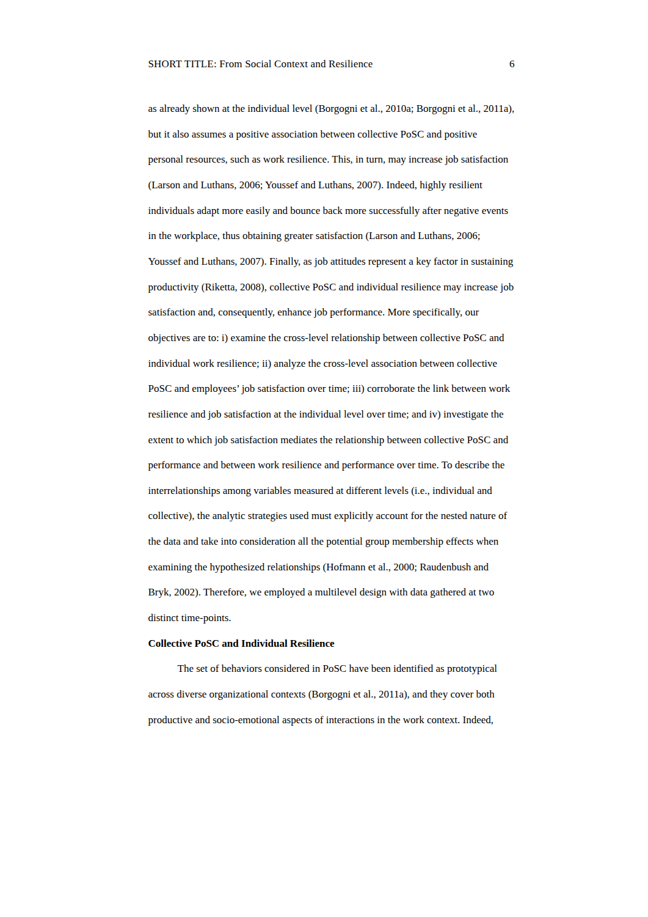SHORT TITLE: From Social Context and Resilience 6
as already shown at the individual level (Borgogni et al., 2010a; Borgogni et al., 2011a), but it also assumes a positive association between collective PoSC and positive personal resources, such as work resilience. This, in turn, may increase job satisfaction (Larson and Luthans, 2006; Youssef and Luthans, 2007). Indeed, highly resilient individuals adapt more easily and bounce back more successfully after negative events in the workplace, thus obtaining greater satisfaction (Larson and Luthans, 2006; Youssef and Luthans, 2007). Finally, as job attitudes represent a key factor in sustaining productivity (Riketta, 2008), collective PoSC and individual resilience may increase job satisfaction and, consequently, enhance job performance. More specifically, our objectives are to: i) examine the cross-level relationship between collective PoSC and individual work resilience; ii) analyze the cross-level association between collective PoSC and employees’ job satisfaction over time; iii) corroborate the link between work resilience and job satisfaction at the individual level over time; and iv) investigate the extent to which job satisfaction mediates the relationship between collective PoSC and performance and between work resilience and performance over time. To describe the interrelationships among variables measured at different levels (i.e., individual and collective), the analytic strategies used must explicitly account for the nested nature of the data and take into consideration all the potential group membership effects when examining the hypothesized relationships (Hofmann et al., 2000; Raudenbush and Bryk, 2002). Therefore, we employed a multilevel design with data gathered at two distinct time-points.
Collective PoSC and Individual Resilience
The set of behaviors considered in PoSC have been identified as prototypical across diverse organizational contexts (Borgogni et al., 2011a), and they cover both productive and socio-emotional aspects of interactions in the work context. Indeed,